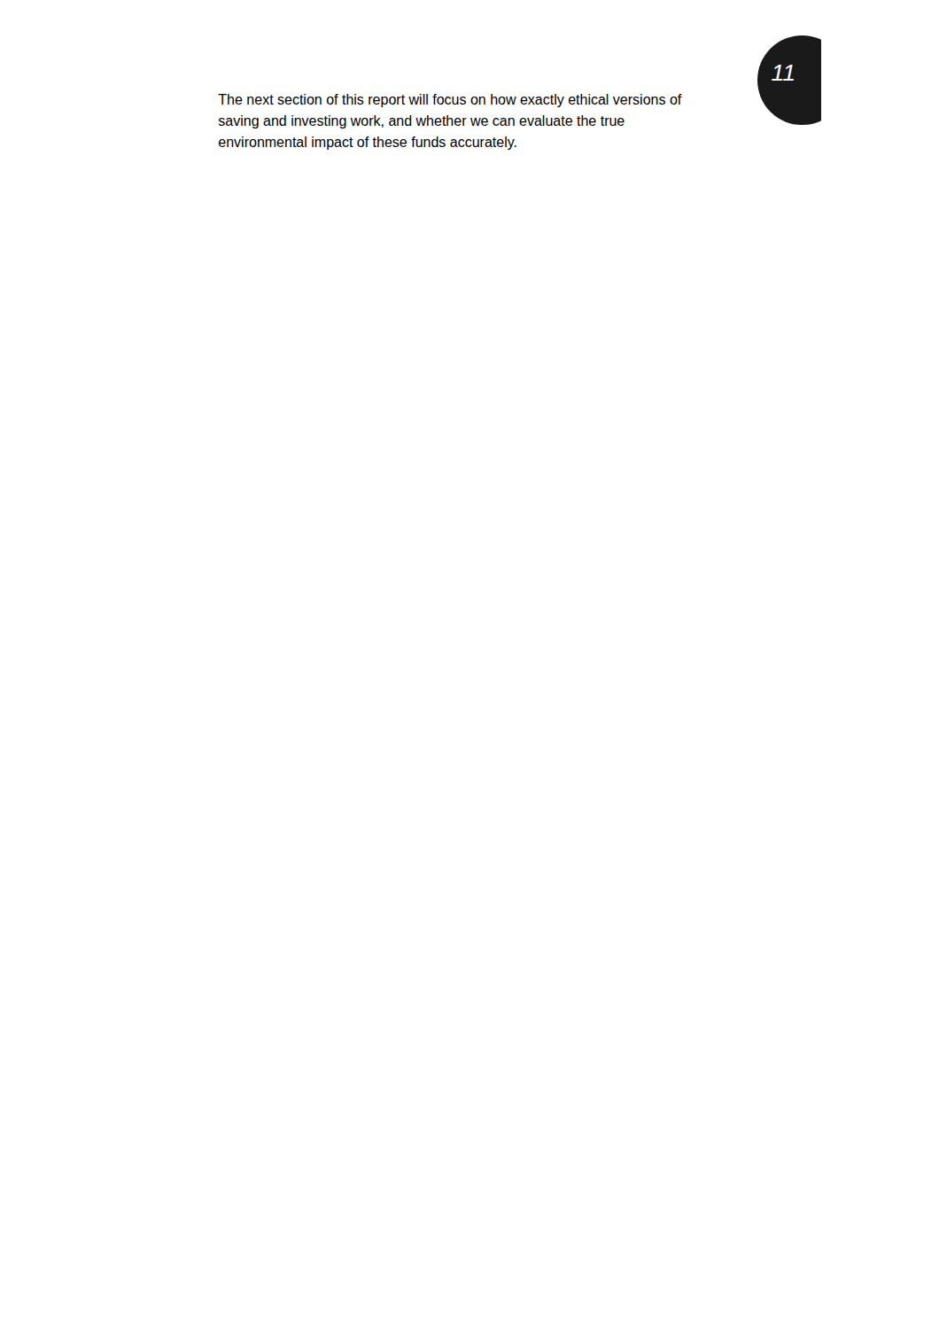11
The next section of this report will focus on how exactly ethical versions of saving and investing work, and whether we can evaluate the true environmental impact of these funds accurately.